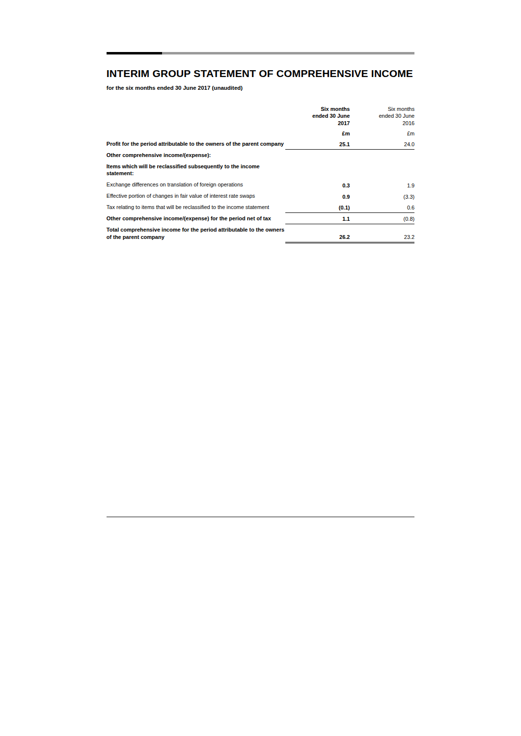INTERIM GROUP STATEMENT OF COMPREHENSIVE INCOME
for the six months ended 30 June 2017 (unaudited)
| | Six months ended 30 June 2017 | Six months ended 30 June 2016 |
| | £m | £m |
| Profit for the period attributable to the owners of the parent company | 25.1 | 24.0 |
| Other comprehensive income/(expense): | | |
| Items which will be reclassified subsequently to the income statement: | | |
| Exchange differences on translation of foreign operations | 0.3 | 1.9 |
| Effective portion of changes in fair value of interest rate swaps | 0.9 | (3.3) |
| Tax relating to items that will be reclassified to the income statement | (0.1) | 0.6 |
| Other comprehensive income/(expense) for the period net of tax | 1.1 | (0.8) |
| Total comprehensive income for the period attributable to the owners of the parent company | 26.2 | 23.2 |